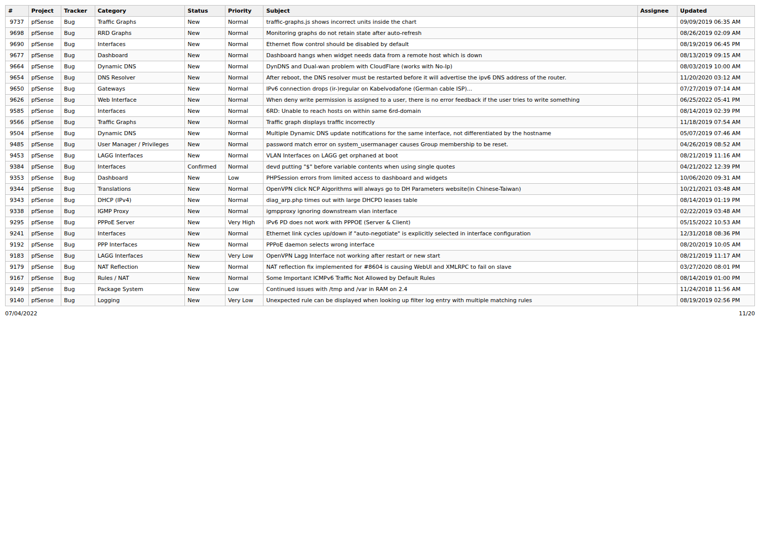| # | Project | Tracker | Category | Status | Priority | Subject | Assignee | Updated |
| --- | --- | --- | --- | --- | --- | --- | --- | --- |
| 9737 | pfSense | Bug | Traffic Graphs | New | Normal | traffic-graphs.js shows incorrect units inside the chart | | 09/09/2019 06:35 AM |
| 9698 | pfSense | Bug | RRD Graphs | New | Normal | Monitoring graphs do not retain state after auto-refresh | | 08/26/2019 02:09 AM |
| 9690 | pfSense | Bug | Interfaces | New | Normal | Ethernet flow control should be disabled by default | | 08/19/2019 06:45 PM |
| 9677 | pfSense | Bug | Dashboard | New | Normal | Dashboard hangs when widget needs data from a remote host which is down | | 08/13/2019 09:15 AM |
| 9664 | pfSense | Bug | Dynamic DNS | New | Normal | DynDNS and Dual-wan problem with CloudFlare (works with No-Ip) | | 08/03/2019 10:00 AM |
| 9654 | pfSense | Bug | DNS Resolver | New | Normal | After reboot, the DNS resolver must be restarted before it will advertise the ipv6 DNS address of the router. | | 11/20/2020 03:12 AM |
| 9650 | pfSense | Bug | Gateways | New | Normal | IPv6 connection drops (ir-)regular on Kabelvodafone (German cable ISP)... | | 07/27/2019 07:14 AM |
| 9626 | pfSense | Bug | Web Interface | New | Normal | When deny write permission is assigned to a user, there is no error feedback if the user tries to write something | | 06/25/2022 05:41 PM |
| 9585 | pfSense | Bug | Interfaces | New | Normal | 6RD: Unable to reach hosts on within same 6rd-domain | | 08/14/2019 02:39 PM |
| 9566 | pfSense | Bug | Traffic Graphs | New | Normal | Traffic graph displays traffic incorrectly | | 11/18/2019 07:54 AM |
| 9504 | pfSense | Bug | Dynamic DNS | New | Normal | Multiple Dynamic DNS update notifications for the same interface, not differentiated by the hostname | | 05/07/2019 07:46 AM |
| 9485 | pfSense | Bug | User Manager / Privileges | New | Normal | password match error on system_usermanager causes Group membership to be reset. | | 04/26/2019 08:52 AM |
| 9453 | pfSense | Bug | LAGG Interfaces | New | Normal | VLAN Interfaces on LAGG get orphaned at boot | | 08/21/2019 11:16 AM |
| 9384 | pfSense | Bug | Interfaces | Confirmed | Normal | devd putting "$" before variable contents when using single quotes | | 04/21/2022 12:39 PM |
| 9353 | pfSense | Bug | Dashboard | New | Low | PHPSession errors from limited access to dashboard and widgets | | 10/06/2020 09:31 AM |
| 9344 | pfSense | Bug | Translations | New | Normal | OpenVPN click NCP Algorithms will always go to DH Parameters website(in Chinese-Taiwan) | | 10/21/2021 03:48 AM |
| 9343 | pfSense | Bug | DHCP (IPv4) | New | Normal | diag_arp.php times out with large DHCPD leases table | | 08/14/2019 01:19 PM |
| 9338 | pfSense | Bug | IGMP Proxy | New | Normal | igmpproxy ignoring downstream vlan interface | | 02/22/2019 03:48 AM |
| 9295 | pfSense | Bug | PPPoE Server | New | Very High | IPv6 PD does not work with PPPOE (Server & Client) | | 05/15/2022 10:53 AM |
| 9241 | pfSense | Bug | Interfaces | New | Normal | Ethernet link cycles up/down if "auto-negotiate" is explicitly selected in interface configuration | | 12/31/2018 08:36 PM |
| 9192 | pfSense | Bug | PPP Interfaces | New | Normal | PPPoE daemon selects wrong interface | | 08/20/2019 10:05 AM |
| 9183 | pfSense | Bug | LAGG Interfaces | New | Very Low | OpenVPN Lagg Interface not working after restart or new start | | 08/21/2019 11:17 AM |
| 9179 | pfSense | Bug | NAT Reflection | New | Normal | NAT reflection fix implemented for #8604 is causing WebUI and XMLRPC to fail on slave | | 03/27/2020 08:01 PM |
| 9167 | pfSense | Bug | Rules / NAT | New | Normal | Some Important ICMPv6 Traffic Not Allowed by Default Rules | | 08/14/2019 01:00 PM |
| 9149 | pfSense | Bug | Package System | New | Low | Continued issues with /tmp and /var in RAM on 2.4 | | 11/24/2018 11:56 AM |
| 9140 | pfSense | Bug | Logging | New | Very Low | Unexpected rule can be displayed when looking up filter log entry with multiple matching rules | | 08/19/2019 02:56 PM |
07/04/2022 11/20